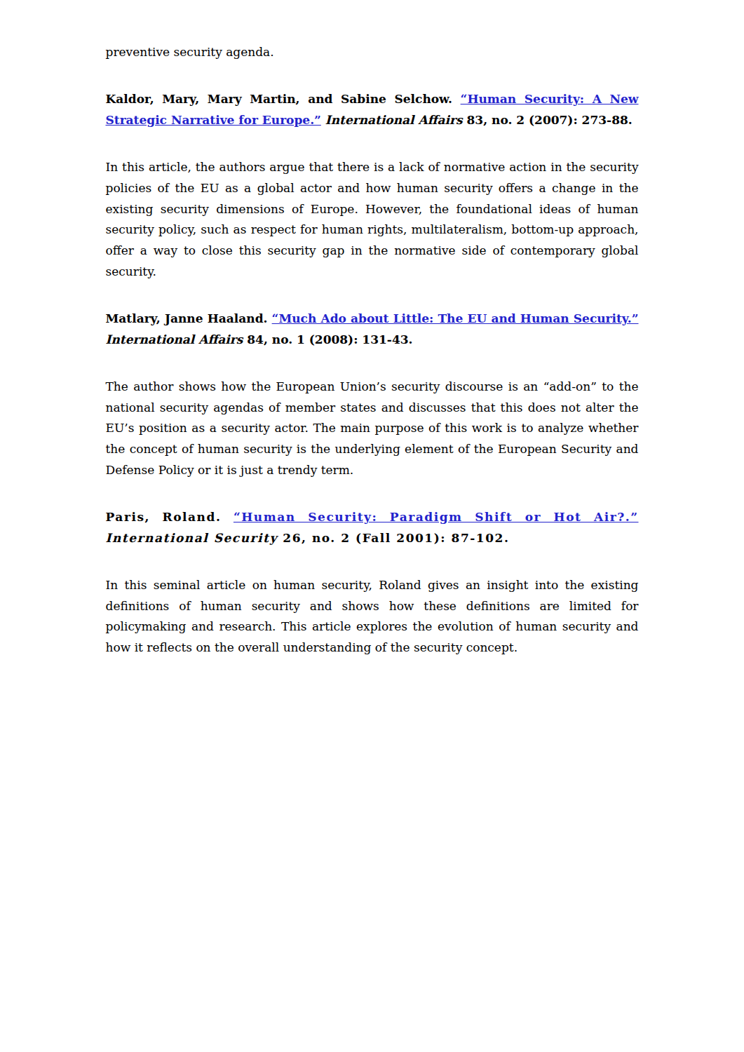preventive security agenda.
Kaldor, Mary, Mary Martin, and Sabine Selchow. “Human Security: A New Strategic Narrative for Europe.” International Affairs 83, no. 2 (2007): 273-88.
In this article, the authors argue that there is a lack of normative action in the security policies of the EU as a global actor and how human security offers a change in the existing security dimensions of Europe. However, the foundational ideas of human security policy, such as respect for human rights, multilateralism, bottom-up approach, offer a way to close this security gap in the normative side of contemporary global security.
Matlary, Janne Haaland. “Much Ado about Little: The EU and Human Security.” International Affairs 84, no. 1 (2008): 131-43.
The author shows how the European Union’s security discourse is an “add-on” to the national security agendas of member states and discusses that this does not alter the EU’s position as a security actor. The main purpose of this work is to analyze whether the concept of human security is the underlying element of the European Security and Defense Policy or it is just a trendy term.
Paris, Roland. “Human Security: Paradigm Shift or Hot Air?.” International Security 26, no. 2 (Fall 2001): 87-102.
In this seminal article on human security, Roland gives an insight into the existing definitions of human security and shows how these definitions are limited for policymaking and research. This article explores the evolution of human security and how it reflects on the overall understanding of the security concept.